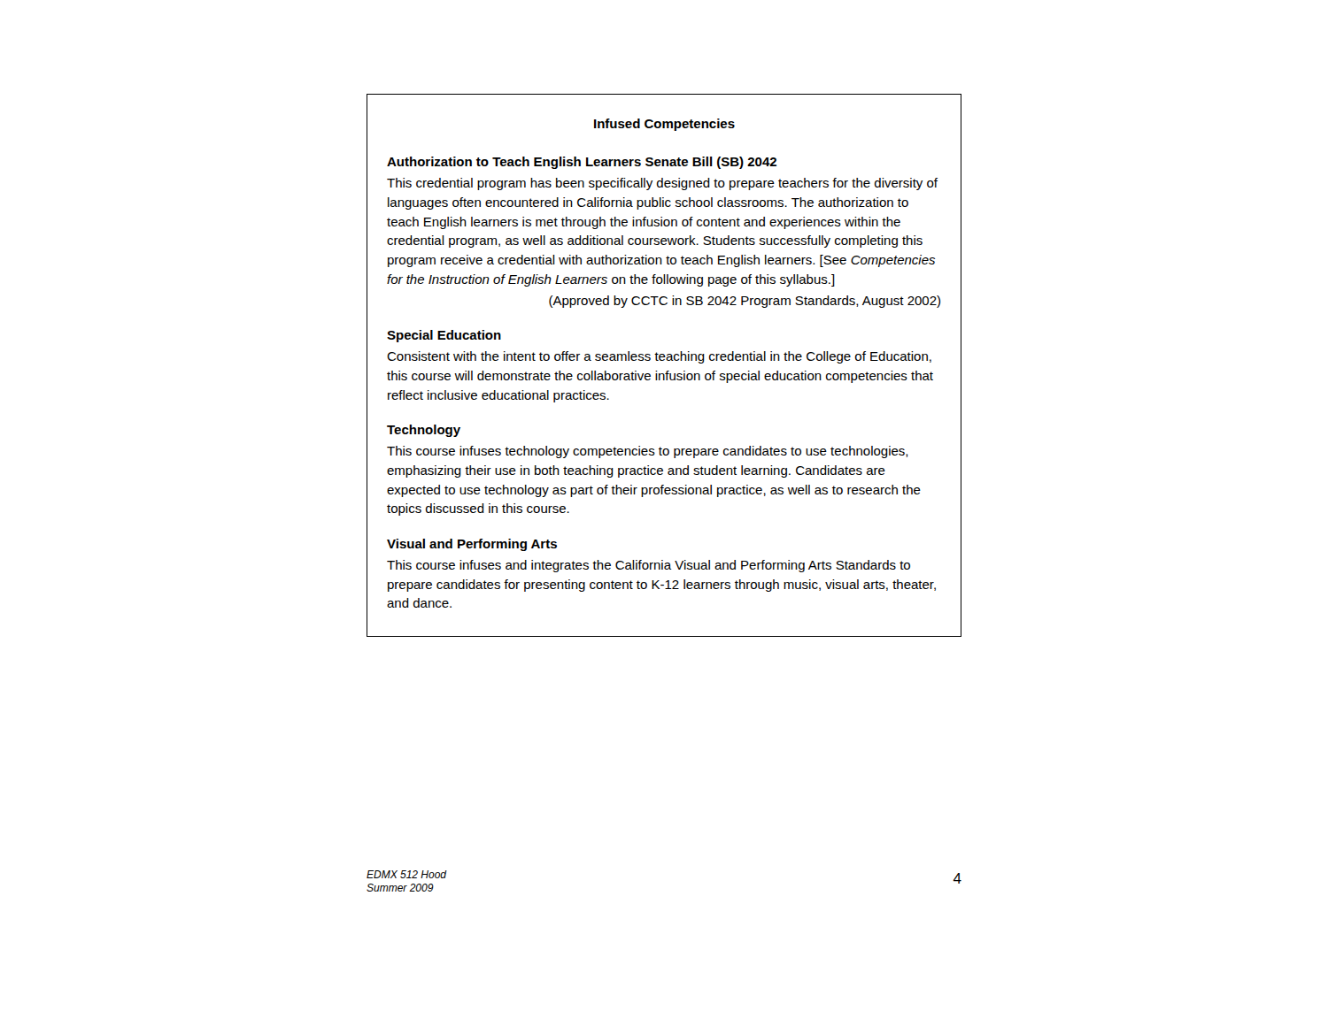Infused Competencies
Authorization to Teach English Learners Senate Bill (SB) 2042
This credential program has been specifically designed to prepare teachers for the diversity of languages often encountered in California public school classrooms. The authorization to teach English learners is met through the infusion of content and experiences within the credential program, as well as additional coursework. Students successfully completing this program receive a credential with authorization to teach English learners. [See Competencies for the Instruction of English Learners on the following page of this syllabus.] (Approved by CCTC in SB 2042 Program Standards, August 2002)
Special Education
Consistent with the intent to offer a seamless teaching credential in the College of Education, this course will demonstrate the collaborative infusion of special education competencies that reflect inclusive educational practices.
Technology
This course infuses technology competencies to prepare candidates to use technologies, emphasizing their use in both teaching practice and student learning. Candidates are expected to use technology as part of their professional practice, as well as to research the topics discussed in this course.
Visual and Performing Arts
This course infuses and integrates the California Visual and Performing Arts Standards to prepare candidates for presenting content to K-12 learners through music, visual arts, theater, and dance.
EDMX 512 Hood
Summer 2009
4